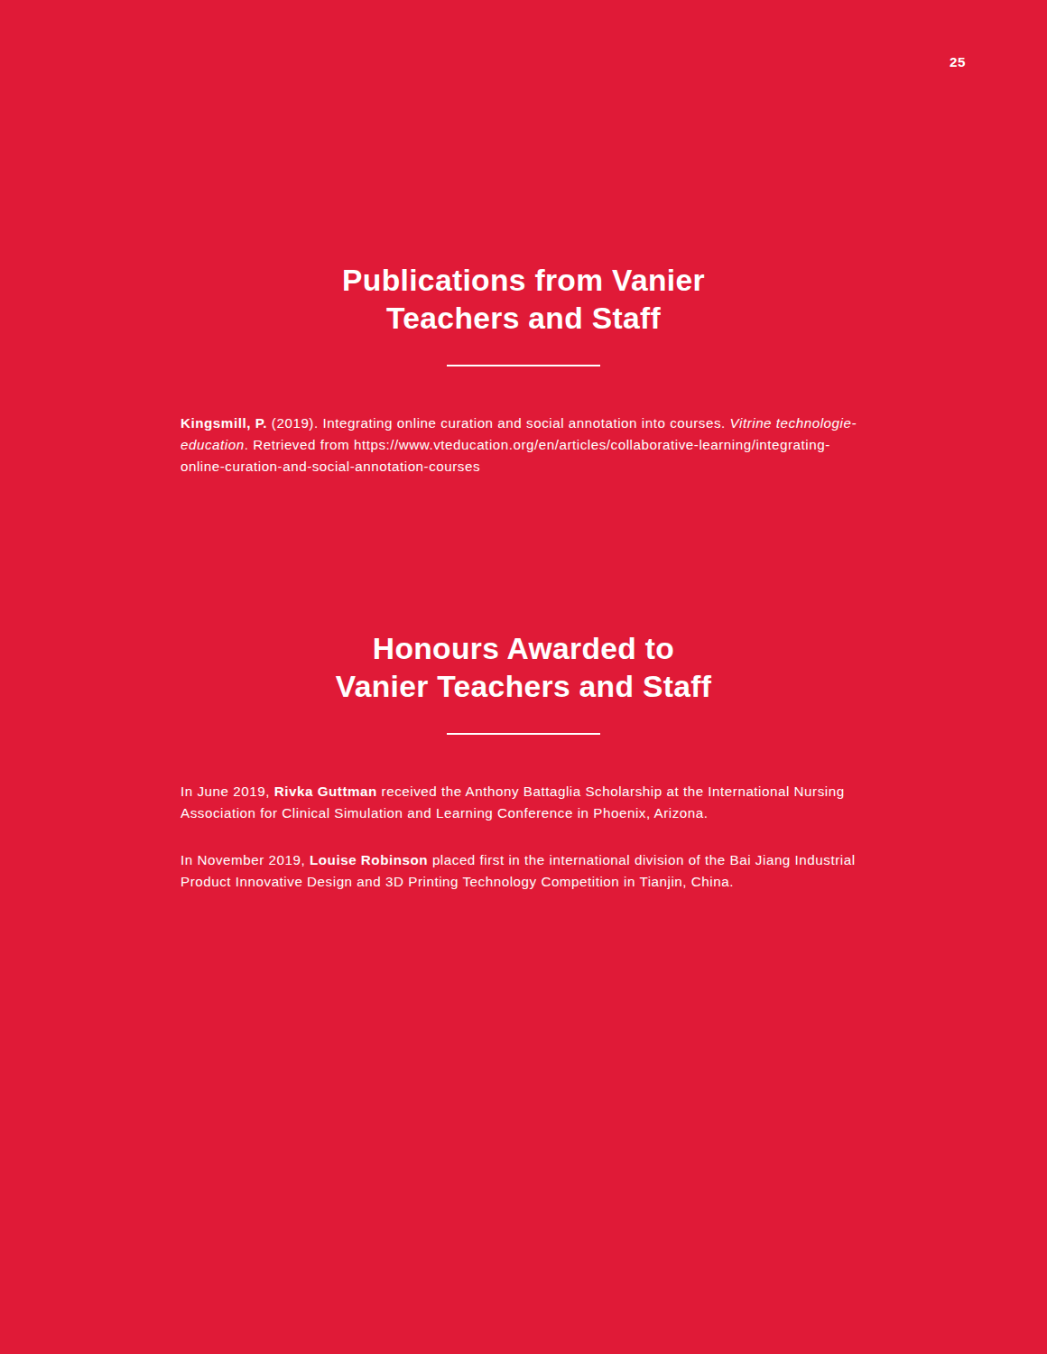25
Publications from Vanier
Teachers and Staff
Kingsmill, P. (2019). Integrating online curation and social annotation into courses. Vitrine technologie-education. Retrieved from https://www.vteducation.org/en/articles/collaborative-learning/integrating-online-curation-and-social-annotation-courses
Honours Awarded to
Vanier Teachers and Staff
In June 2019, Rivka Guttman received the Anthony Battaglia Scholarship at the International Nursing Association for Clinical Simulation and Learning Conference in Phoenix, Arizona.
In November 2019, Louise Robinson placed first in the international division of the Bai Jiang Industrial Product Innovative Design and 3D Printing Technology Competition in Tianjin, China.